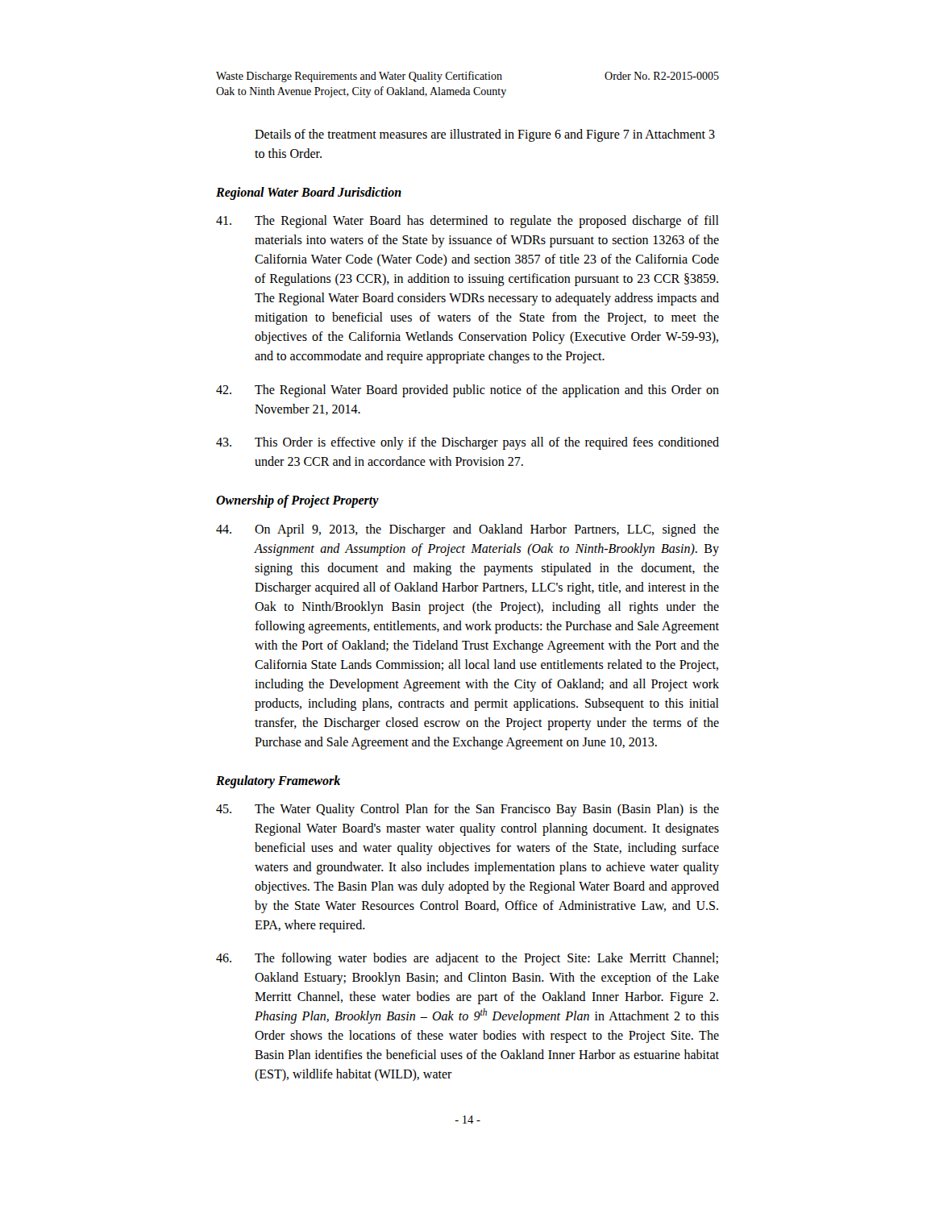Waste Discharge Requirements and Water Quality Certification
Oak to Ninth Avenue Project, City of Oakland, Alameda County
Order No. R2-2015-0005
Details of the treatment measures are illustrated in Figure 6 and Figure 7 in Attachment 3 to this Order.
Regional Water Board Jurisdiction
41. The Regional Water Board has determined to regulate the proposed discharge of fill materials into waters of the State by issuance of WDRs pursuant to section 13263 of the California Water Code (Water Code) and section 3857 of title 23 of the California Code of Regulations (23 CCR), in addition to issuing certification pursuant to 23 CCR §3859. The Regional Water Board considers WDRs necessary to adequately address impacts and mitigation to beneficial uses of waters of the State from the Project, to meet the objectives of the California Wetlands Conservation Policy (Executive Order W-59-93), and to accommodate and require appropriate changes to the Project.
42. The Regional Water Board provided public notice of the application and this Order on November 21, 2014.
43. This Order is effective only if the Discharger pays all of the required fees conditioned under 23 CCR and in accordance with Provision 27.
Ownership of Project Property
44. On April 9, 2013, the Discharger and Oakland Harbor Partners, LLC, signed the Assignment and Assumption of Project Materials (Oak to Ninth-Brooklyn Basin). By signing this document and making the payments stipulated in the document, the Discharger acquired all of Oakland Harbor Partners, LLC's right, title, and interest in the Oak to Ninth/Brooklyn Basin project (the Project), including all rights under the following agreements, entitlements, and work products: the Purchase and Sale Agreement with the Port of Oakland; the Tideland Trust Exchange Agreement with the Port and the California State Lands Commission; all local land use entitlements related to the Project, including the Development Agreement with the City of Oakland; and all Project work products, including plans, contracts and permit applications. Subsequent to this initial transfer, the Discharger closed escrow on the Project property under the terms of the Purchase and Sale Agreement and the Exchange Agreement on June 10, 2013.
Regulatory Framework
45. The Water Quality Control Plan for the San Francisco Bay Basin (Basin Plan) is the Regional Water Board's master water quality control planning document. It designates beneficial uses and water quality objectives for waters of the State, including surface waters and groundwater. It also includes implementation plans to achieve water quality objectives. The Basin Plan was duly adopted by the Regional Water Board and approved by the State Water Resources Control Board, Office of Administrative Law, and U.S. EPA, where required.
46. The following water bodies are adjacent to the Project Site: Lake Merritt Channel; Oakland Estuary; Brooklyn Basin; and Clinton Basin. With the exception of the Lake Merritt Channel, these water bodies are part of the Oakland Inner Harbor. Figure 2. Phasing Plan, Brooklyn Basin – Oak to 9th Development Plan in Attachment 2 to this Order shows the locations of these water bodies with respect to the Project Site. The Basin Plan identifies the beneficial uses of the Oakland Inner Harbor as estuarine habitat (EST), wildlife habitat (WILD), water
- 14 -